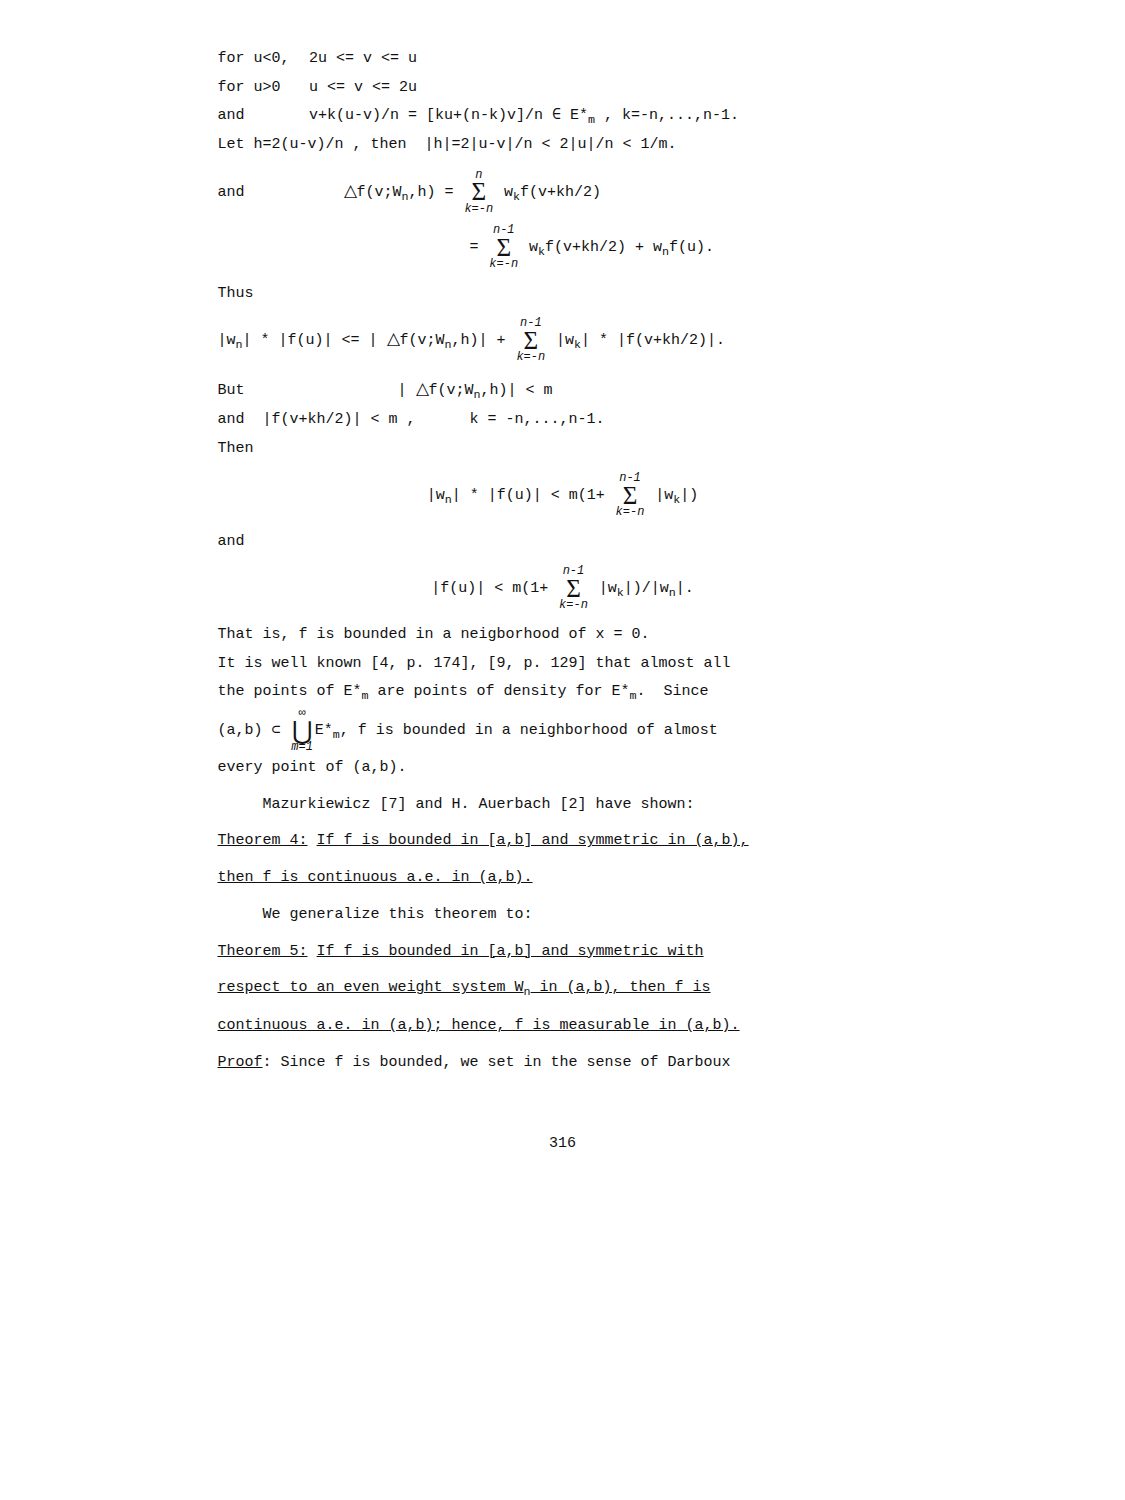for u<0, 2u <= v <= u
for u>0 u <= v <= 2u
and v+k(u-v)/n = [ku+(n-k)v]/n ∈ E*m , k=-n,...,n-1.
Let h=2(u-v)/n , then |h|=2|u-v|/n < 2|u|/n < 1/m.
and △f(v;Wn,h) = nΣk=-n wkf(v+kh/2)
= n-1 Σk=-n wkf(v+kh/2) + wnf(u).
Thus
|wn| * |f(u)| <= | △f(v;Wn,h)| + n-1 Σk=-n |wk| * |f(v+kh/2)|.
But | △f(v;Wn,h)| < m
and |f(v+kh/2)| < m , k = -n,...,n-1.
Then
|wn| * |f(u)| < m(1+ n-1 Σk=-n |wk|)
and
|f(u)| < m(1+ n-1 Σk=-n |wk|)/|wn|.
That is, f is bounded in a neigborhood of x = 0.
It is well known [4, p. 174], [9, p. 129] that almost all
the points of E*m are points of density for E*m. Since
(a,b) ⊂ ∞⋃m=1 E*m, f is bounded in a neighborhood of almost
every point of (a,b).
Mazurkiewicz [7] and H. Auerbach [2] have shown:
Theorem 4: If f is bounded in [a,b] and symmetric in (a,b),
then f is continuous a.e. in (a,b).
We generalize this theorem to:
Theorem 5: If f is bounded in [a,b] and symmetric with
respect to an even weight system Wn in (a,b), then f is
continuous a.e. in (a,b); hence, f is measurable in (a,b).
Proof: Since f is bounded, we set in the sense of Darboux
316